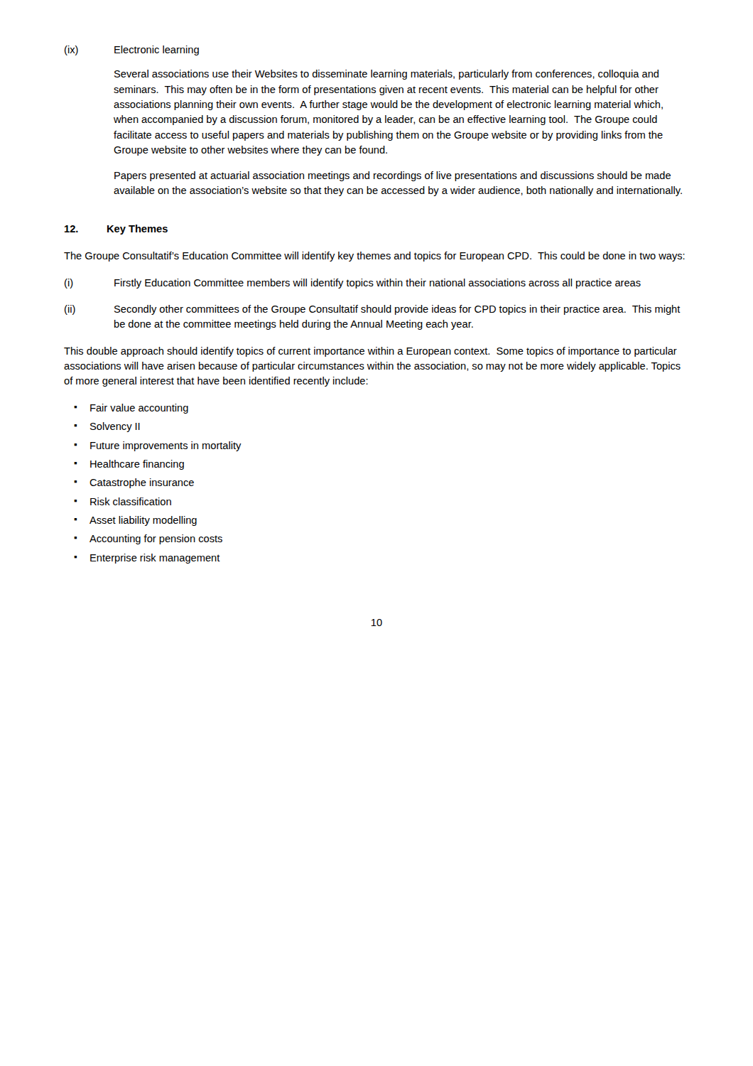(ix)
Electronic learning
Several associations use their Websites to disseminate learning materials, particularly from conferences, colloquia and seminars. This may often be in the form of presentations given at recent events. This material can be helpful for other associations planning their own events. A further stage would be the development of electronic learning material which, when accompanied by a discussion forum, monitored by a leader, can be an effective learning tool. The Groupe could facilitate access to useful papers and materials by publishing them on the Groupe website or by providing links from the Groupe website to other websites where they can be found.
Papers presented at actuarial association meetings and recordings of live presentations and discussions should be made available on the association’s website so that they can be accessed by a wider audience, both nationally and internationally.
12. Key Themes
The Groupe Consultatif’s Education Committee will identify key themes and topics for European CPD. This could be done in two ways:
(i)
Firstly Education Committee members will identify topics within their national associations across all practice areas
(ii)
Secondly other committees of the Groupe Consultatif should provide ideas for CPD topics in their practice area. This might be done at the committee meetings held during the Annual Meeting each year.
This double approach should identify topics of current importance within a European context. Some topics of importance to particular associations will have arisen because of particular circumstances within the association, so may not be more widely applicable. Topics of more general interest that have been identified recently include:
Fair value accounting
Solvency II
Future improvements in mortality
Healthcare financing
Catastrophe insurance
Risk classification
Asset liability modelling
Accounting for pension costs
Enterprise risk management
10